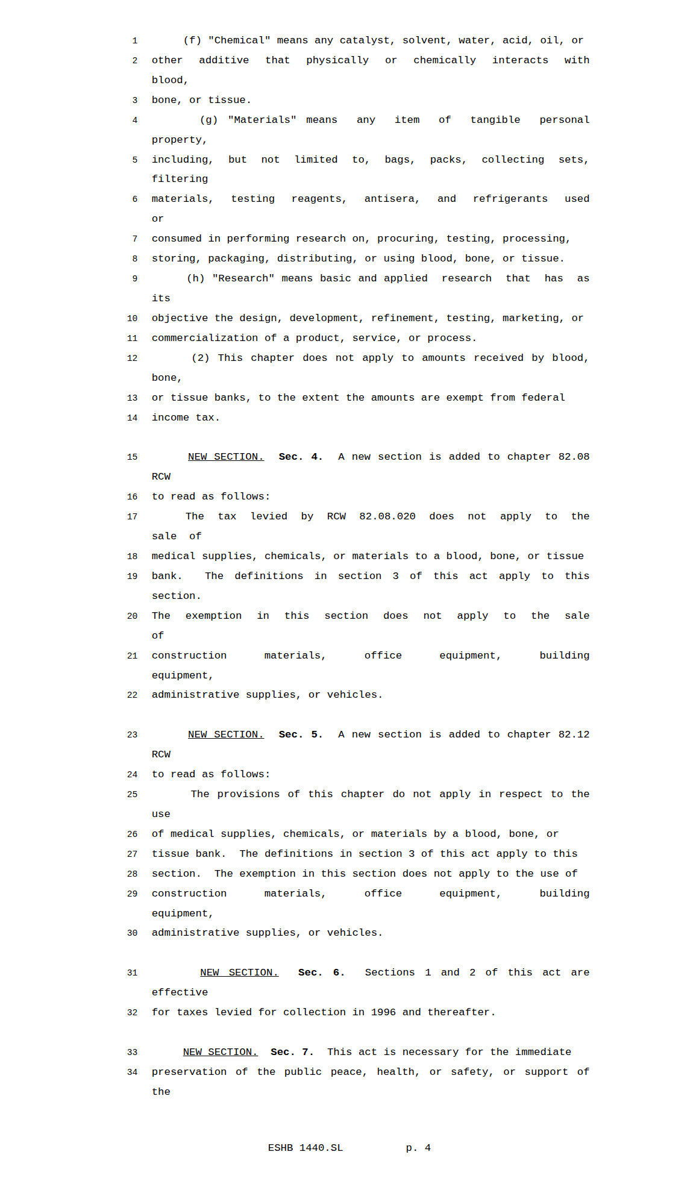1 (f) "Chemical" means any catalyst, solvent, water, acid, oil, or
2 other additive that physically or chemically interacts with blood,
3 bone, or tissue.
4 (g) "Materials" means any item of tangible personal property,
5 including, but not limited to, bags, packs, collecting sets, filtering
6 materials, testing reagents, antisera, and refrigerants used or
7 consumed in performing research on, procuring, testing, processing,
8 storing, packaging, distributing, or using blood, bone, or tissue.
9 (h) "Research" means basic and applied research that has as its
10 objective the design, development, refinement, testing, marketing, or
11 commercialization of a product, service, or process.
12 (2) This chapter does not apply to amounts received by blood, bone,
13 or tissue banks, to the extent the amounts are exempt from federal
14 income tax.
15 NEW SECTION. Sec. 4. A new section is added to chapter 82.08 RCW
16 to read as follows:
17 The tax levied by RCW 82.08.020 does not apply to the sale of
18 medical supplies, chemicals, or materials to a blood, bone, or tissue
19 bank. The definitions in section 3 of this act apply to this section.
20 The exemption in this section does not apply to the sale of
21 construction materials, office equipment, building equipment,
22 administrative supplies, or vehicles.
23 NEW SECTION. Sec. 5. A new section is added to chapter 82.12 RCW
24 to read as follows:
25 The provisions of this chapter do not apply in respect to the use
26 of medical supplies, chemicals, or materials by a blood, bone, or
27 tissue bank. The definitions in section 3 of this act apply to this
28 section. The exemption in this section does not apply to the use of
29 construction materials, office equipment, building equipment,
30 administrative supplies, or vehicles.
31 NEW SECTION. Sec. 6. Sections 1 and 2 of this act are effective
32 for taxes levied for collection in 1996 and thereafter.
33 NEW SECTION. Sec. 7. This act is necessary for the immediate
34 preservation of the public peace, health, or safety, or support of the
ESHB 1440.SL p. 4